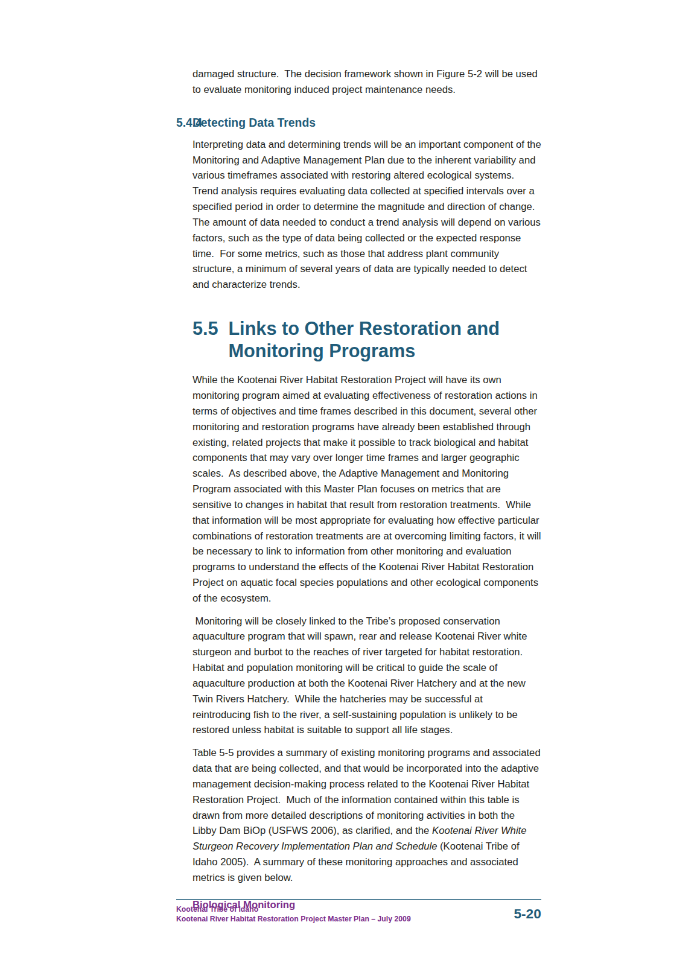damaged structure. The decision framework shown in Figure 5-2 will be used to evaluate monitoring induced project maintenance needs.
5.4.4 Detecting Data Trends
Interpreting data and determining trends will be an important component of the Monitoring and Adaptive Management Plan due to the inherent variability and various timeframes associated with restoring altered ecological systems. Trend analysis requires evaluating data collected at specified intervals over a specified period in order to determine the magnitude and direction of change. The amount of data needed to conduct a trend analysis will depend on various factors, such as the type of data being collected or the expected response time. For some metrics, such as those that address plant community structure, a minimum of several years of data are typically needed to detect and characterize trends.
5.5 Links to Other Restoration and Monitoring Programs
While the Kootenai River Habitat Restoration Project will have its own monitoring program aimed at evaluating effectiveness of restoration actions in terms of objectives and time frames described in this document, several other monitoring and restoration programs have already been established through existing, related projects that make it possible to track biological and habitat components that may vary over longer time frames and larger geographic scales. As described above, the Adaptive Management and Monitoring Program associated with this Master Plan focuses on metrics that are sensitive to changes in habitat that result from restoration treatments. While that information will be most appropriate for evaluating how effective particular combinations of restoration treatments are at overcoming limiting factors, it will be necessary to link to information from other monitoring and evaluation programs to understand the effects of the Kootenai River Habitat Restoration Project on aquatic focal species populations and other ecological components of the ecosystem.
Monitoring will be closely linked to the Tribe’s proposed conservation aquaculture program that will spawn, rear and release Kootenai River white sturgeon and burbot to the reaches of river targeted for habitat restoration. Habitat and population monitoring will be critical to guide the scale of aquaculture production at both the Kootenai River Hatchery and at the new Twin Rivers Hatchery. While the hatcheries may be successful at reintroducing fish to the river, a self-sustaining population is unlikely to be restored unless habitat is suitable to support all life stages.
Table 5-5 provides a summary of existing monitoring programs and associated data that are being collected, and that would be incorporated into the adaptive management decision-making process related to the Kootenai River Habitat Restoration Project. Much of the information contained within this table is drawn from more detailed descriptions of monitoring activities in both the Libby Dam BiOp (USFWS 2006), as clarified, and the Kootenai River White Sturgeon Recovery Implementation Plan and Schedule (Kootenai Tribe of Idaho 2005). A summary of these monitoring approaches and associated metrics is given below.
Biological Monitoring
Kootenai Tribe of Idaho Kootenai River Habitat Restoration Project Master Plan – July 2009
5-20